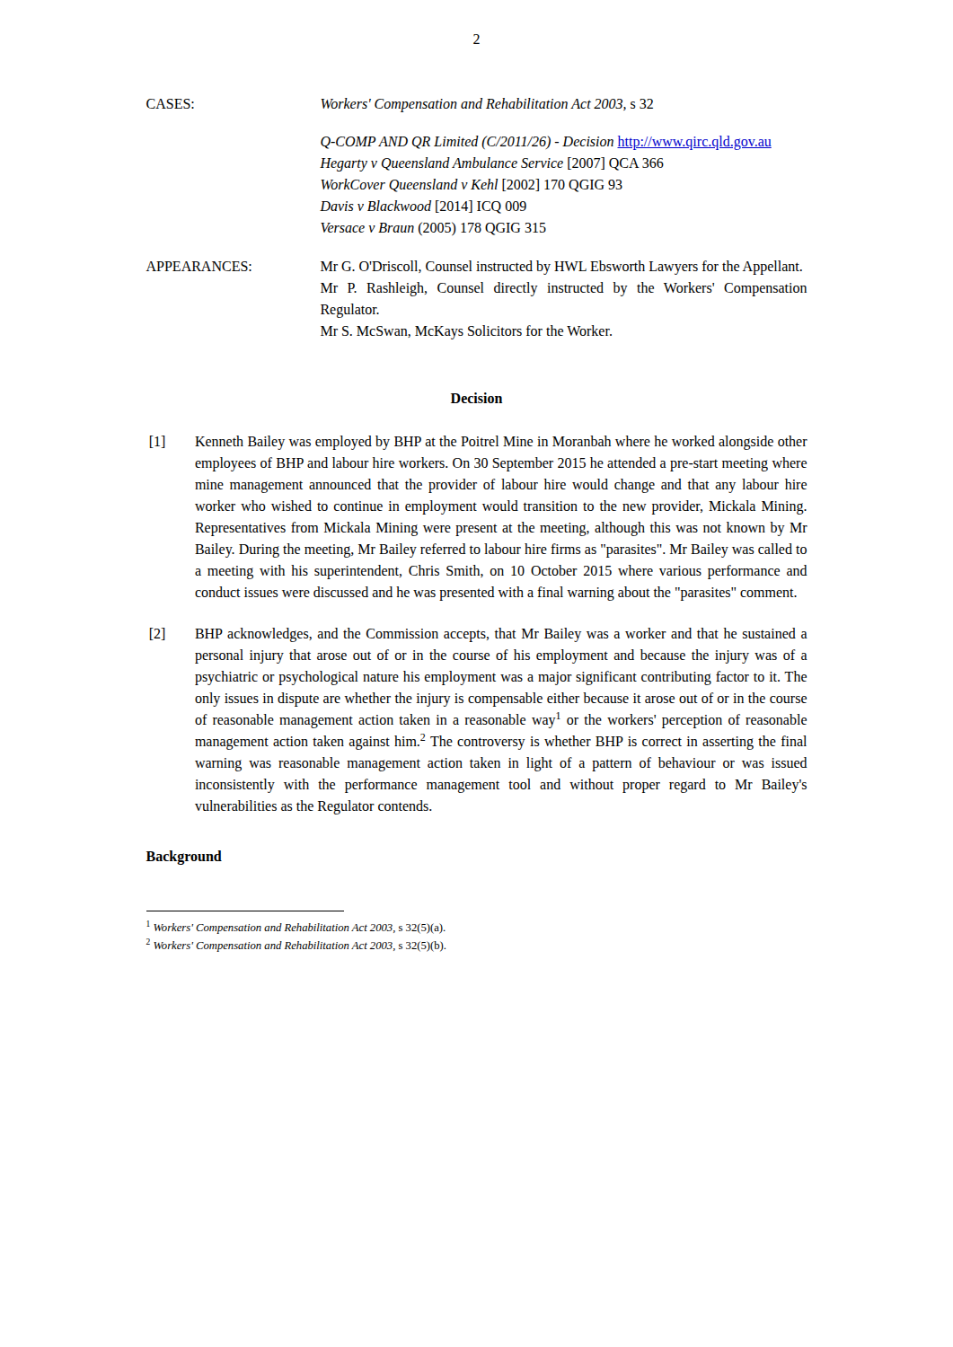2
| CASES: | Workers' Compensation and Rehabilitation Act 2003, s 32 Q-COMP AND QR Limited (C/2011/26) - Decision http://www.qirc.qld.gov.au Hegarty v Queensland Ambulance Service [2007] QCA 366 WorkCover Queensland v Kehl [2002] 170 QGIG 93 Davis v Blackwood [2014] ICQ 009 Versace v Braun (2005) 178 QGIG 315 |
| APPEARANCES: | Mr G. O'Driscoll, Counsel instructed by HWL Ebsworth Lawyers for the Appellant. Mr P. Rashleigh, Counsel directly instructed by the Workers' Compensation Regulator. Mr S. McSwan, McKays Solicitors for the Worker. |
Decision
[1]
Kenneth Bailey was employed by BHP at the Poitrel Mine in Moranbah where he worked alongside other employees of BHP and labour hire workers. On 30 September 2015 he attended a pre-start meeting where mine management announced that the provider of labour hire would change and that any labour hire worker who wished to continue in employment would transition to the new provider, Mickala Mining. Representatives from Mickala Mining were present at the meeting, although this was not known by Mr Bailey. During the meeting, Mr Bailey referred to labour hire firms as "parasites". Mr Bailey was called to a meeting with his superintendent, Chris Smith, on 10 October 2015 where various performance and conduct issues were discussed and he was presented with a final warning about the "parasites" comment.
[2]
BHP acknowledges, and the Commission accepts, that Mr Bailey was a worker and that he sustained a personal injury that arose out of or in the course of his employment and because the injury was of a psychiatric or psychological nature his employment was a major significant contributing factor to it. The only issues in dispute are whether the injury is compensable either because it arose out of or in the course of reasonable management action taken in a reasonable way1 or the workers' perception of reasonable management action taken against him.2 The controversy is whether BHP is correct in asserting the final warning was reasonable management action taken in light of a pattern of behaviour or was issued inconsistently with the performance management tool and without proper regard to Mr Bailey's vulnerabilities as the Regulator contends.
Background
1 Workers' Compensation and Rehabilitation Act 2003, s 32(5)(a).
2 Workers' Compensation and Rehabilitation Act 2003, s 32(5)(b).